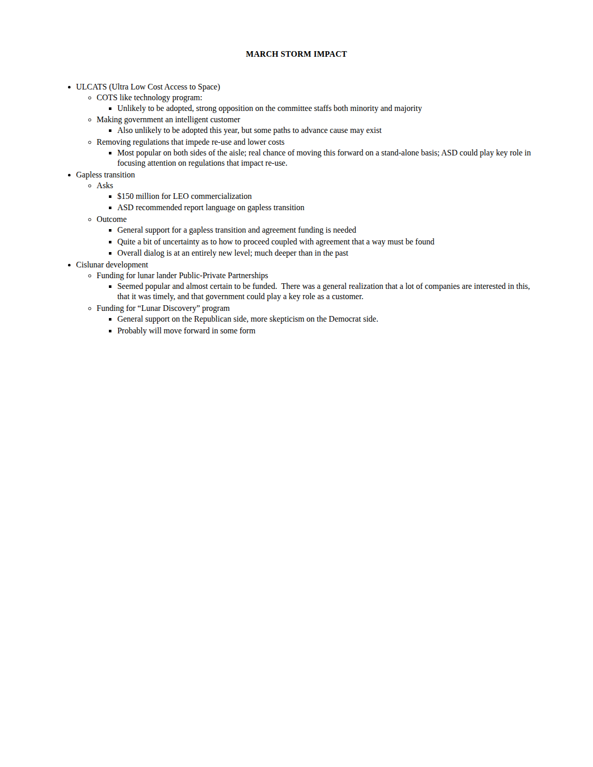MARCH STORM IMPACT
ULCATS (Ultra Low Cost Access to Space)
COTS like technology program:
Unlikely to be adopted, strong opposition on the committee staffs both minority and majority
Making government an intelligent customer
Also unlikely to be adopted this year, but some paths to advance cause may exist
Removing regulations that impede re-use and lower costs
Most popular on both sides of the aisle; real chance of moving this forward on a stand-alone basis; ASD could play key role in focusing attention on regulations that impact re-use.
Gapless transition
Asks
$150 million for LEO commercialization
ASD recommended report language on gapless transition
Outcome
General support for a gapless transition and agreement funding is needed
Quite a bit of uncertainty as to how to proceed coupled with agreement that a way must be found
Overall dialog is at an entirely new level; much deeper than in the past
Cislunar development
Funding for lunar lander Public-Private Partnerships
Seemed popular and almost certain to be funded. There was a general realization that a lot of companies are interested in this, that it was timely, and that government could play a key role as a customer.
Funding for “Lunar Discovery” program
General support on the Republican side, more skepticism on the Democrat side.
Probably will move forward in some form